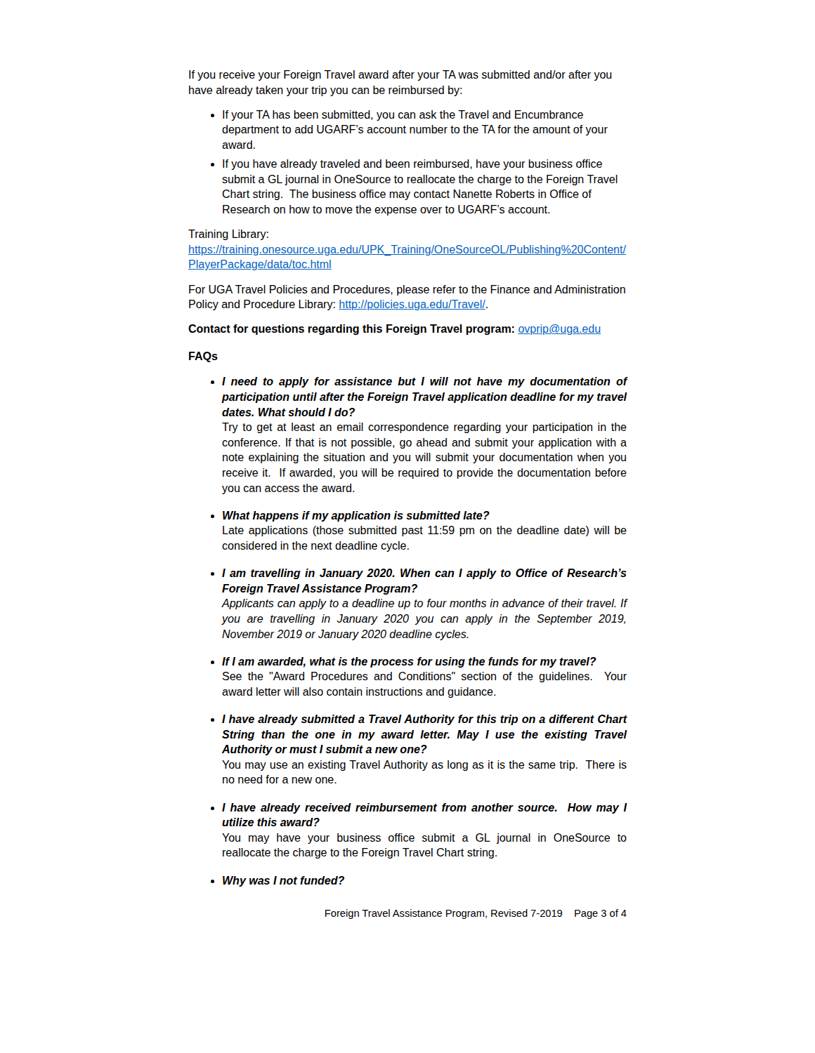If you receive your Foreign Travel award after your TA was submitted and/or after you have already taken your trip you can be reimbursed by:
If your TA has been submitted, you can ask the Travel and Encumbrance department to add UGARF’s account number to the TA for the amount of your award.
If you have already traveled and been reimbursed, have your business office submit a GL journal in OneSource to reallocate the charge to the Foreign Travel Chart string. The business office may contact Nanette Roberts in Office of Research on how to move the expense over to UGARF’s account.
Training Library:
https://training.onesource.uga.edu/UPK_Training/OneSourceOL/Publishing%20Content/PlayerPackage/data/toc.html
For UGA Travel Policies and Procedures, please refer to the Finance and Administration Policy and Procedure Library: http://policies.uga.edu/Travel/.
Contact for questions regarding this Foreign Travel program: ovprip@uga.edu
FAQs
I need to apply for assistance but I will not have my documentation of participation until after the Foreign Travel application deadline for my travel dates. What should I do? Try to get at least an email correspondence regarding your participation in the conference. If that is not possible, go ahead and submit your application with a note explaining the situation and you will submit your documentation when you receive it. If awarded, you will be required to provide the documentation before you can access the award.
What happens if my application is submitted late? Late applications (those submitted past 11:59 pm on the deadline date) will be considered in the next deadline cycle.
I am travelling in January 2020. When can I apply to Office of Research’s Foreign Travel Assistance Program? Applicants can apply to a deadline up to four months in advance of their travel. If you are travelling in January 2020 you can apply in the September 2019, November 2019 or January 2020 deadline cycles.
If I am awarded, what is the process for using the funds for my travel? See the "Award Procedures and Conditions" section of the guidelines. Your award letter will also contain instructions and guidance.
I have already submitted a Travel Authority for this trip on a different Chart String than the one in my award letter. May I use the existing Travel Authority or must I submit a new one? You may use an existing Travel Authority as long as it is the same trip. There is no need for a new one.
I have already received reimbursement from another source. How may I utilize this award? You may have your business office submit a GL journal in OneSource to reallocate the charge to the Foreign Travel Chart string.
Why was I not funded?
Foreign Travel Assistance Program, Revised 7-2019 Page 3 of 4